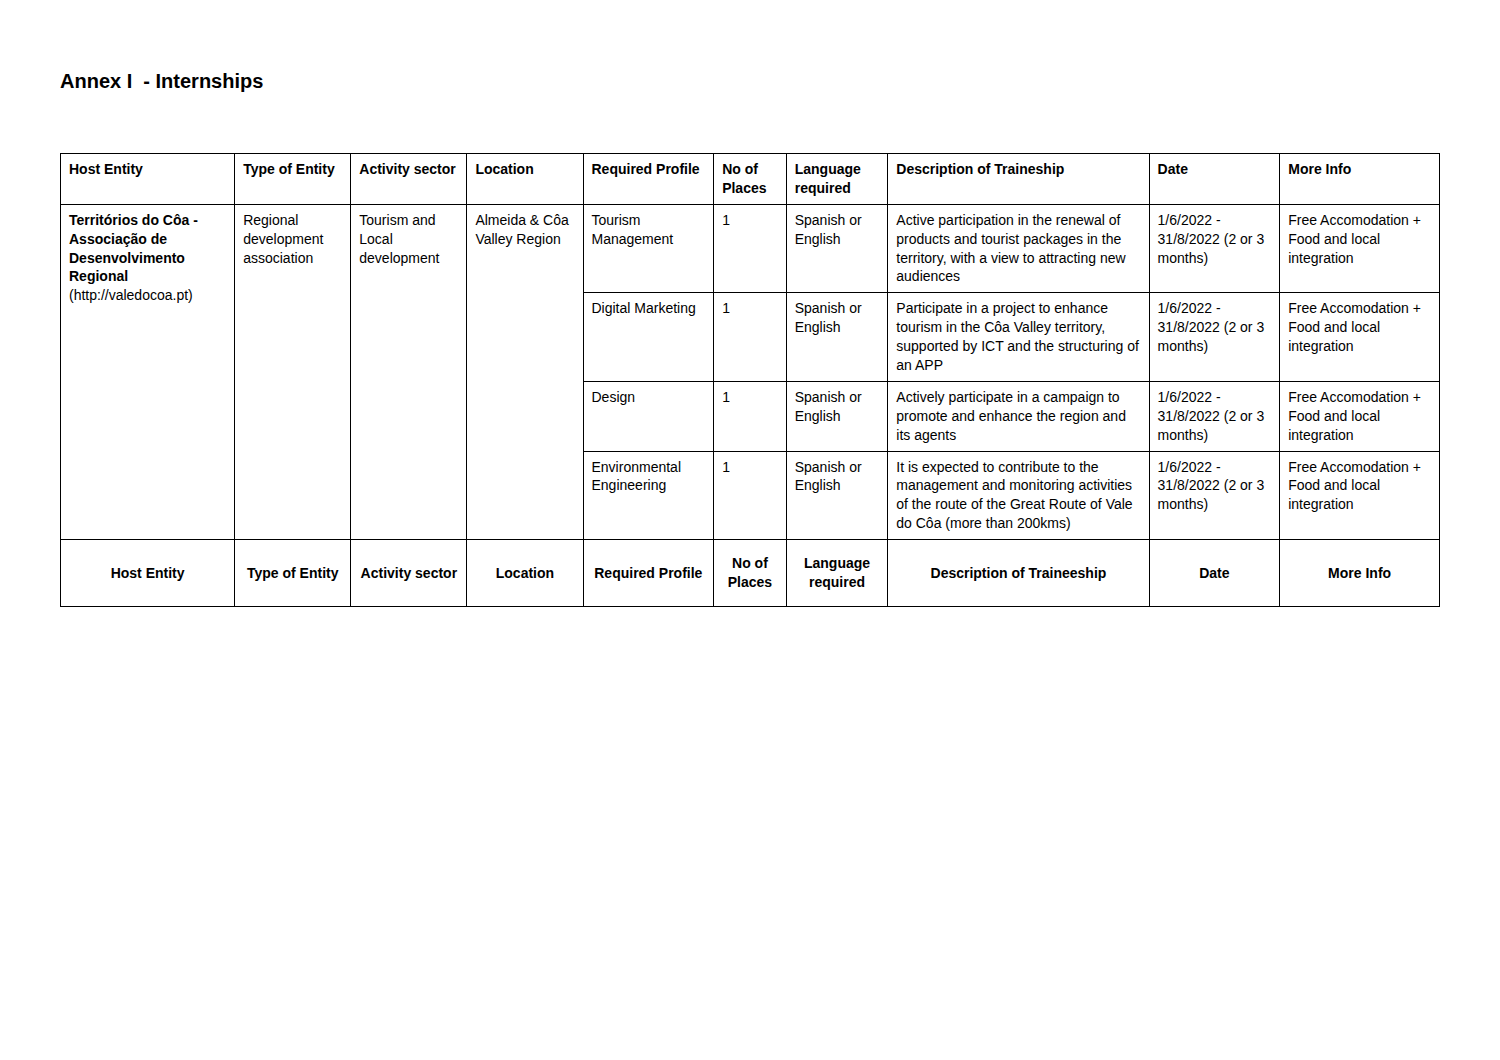Annex I - Internships
| Host Entity | Type of Entity | Activity sector | Location | Required Profile | No of Places | Language required | Description of Traineship | Date | More Info |
| --- | --- | --- | --- | --- | --- | --- | --- | --- | --- |
| Territórios do Côa - Associação de Desenvolvimento Regional (http://valedocoa.pt) | Regional development association | Tourism and Local development | Almeida & Côa Valley Region | Tourism Management | 1 | Spanish or English | Active participation in the renewal of products and tourist packages in the territory, with a view to attracting new audiences | 1/6/2022 - 31/8/2022 (2 or 3 months) | Free Accomodation + Food and local integration |
| Digital Marketing | 1 | Spanish or English | Participate in a project to enhance tourism in the Côa Valley territory, supported by ICT and the structuring of an APP | 1/6/2022 - 31/8/2022 (2 or 3 months) | Free Accomodation + Food and local integration |
| Design | 1 | Spanish or English | Actively participate in a campaign to promote and enhance the region and its agents | 1/6/2022 - 31/8/2022 (2 or 3 months) | Free Accomodation + Food and local integration |
| Environmental Engineering | 1 | Spanish or English | It is expected to contribute to the management and monitoring activities of the route of the Great Route of Vale do Côa (more than 200kms) | 1/6/2022 - 31/8/2022 (2 or 3 months) | Free Accomodation + Food and local integration |
| Host Entity | Type of Entity | Activity sector | Location | Required Profile | No of Places | Language required | Description of Traineeship | Date | More Info |